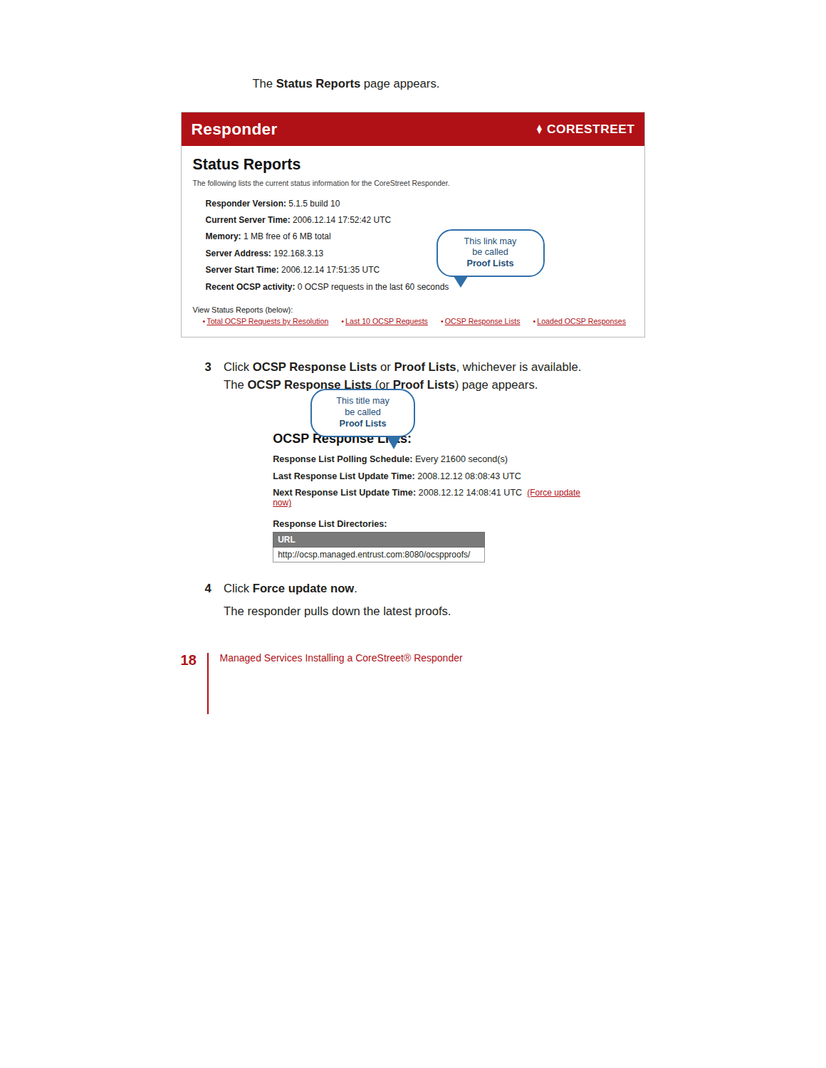The Status Reports page appears.
Responder ▲▼ CORESTREET
Status Reports
The following lists the current status information for the CoreStreet Responder.
Responder Version: 5.1.5 build 10
Current Server Time: 2006.12.14 17:52:42 UTC
Memory: 1 MB free of 6 MB total
Server Address: 192.168.3.13
Server Start Time: 2006.12.14 17:51:35 UTC
Recent OCSP activity: 0 OCSP requests in the last 60 seconds
View Status Reports (below):
•Total OCSP Requests by Resolution •Last 10 OCSP Requests •OCSP Response Lists •Loaded OCSP Responses
This link may
be called
Proof Lists
3
Click OCSP Response Lists or Proof Lists, whichever is available.
The OCSP Response Lists (or Proof Lists) page appears.
This title may
be called
Proof Lists
OCSP Response Lists:
Response List Polling Schedule: Every 21600 second(s)
Last Response List Update Time: 2008.12.12 08:08:43 UTC
Next Response List Update Time: 2008.12.12 14:08:41 UTC (Force update now)
Response List Directories:
| URL |
| --- |
| http://ocsp.managed.entrust.com:8080/ocspproofs/ |
4
Click Force update now.
The responder pulls down the latest proofs.
18
Managed Services Installing a CoreStreet® Responder